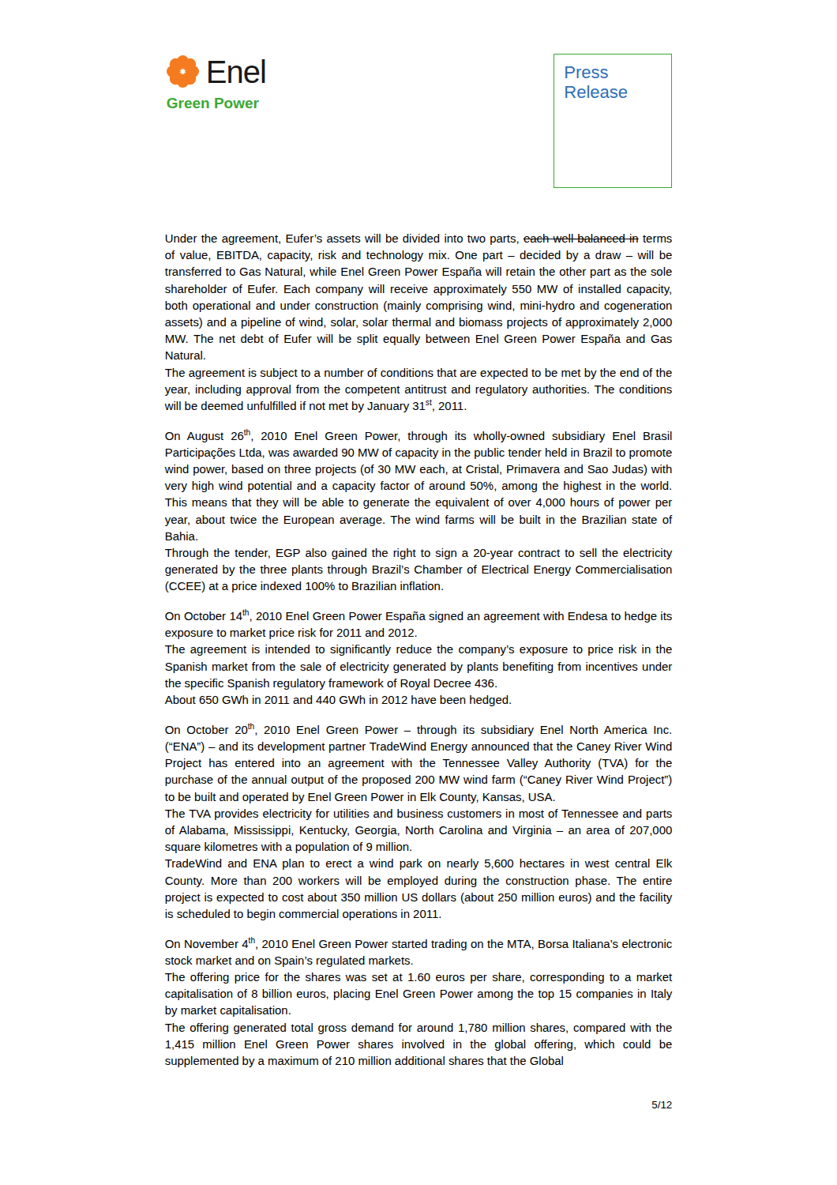Enel
Green Power
Press
Release
Under the agreement, Eufer’s assets will be divided into two parts, each well-balanced in terms of value, EBITDA, capacity, risk and technology mix. One part – decided by a draw – will be transferred to Gas Natural, while Enel Green Power España will retain the other part as the sole shareholder of Eufer. Each company will receive approximately 550 MW of installed capacity, both operational and under construction (mainly comprising wind, mini-hydro and cogeneration assets) and a pipeline of wind, solar, solar thermal and biomass projects of approximately 2,000 MW. The net debt of Eufer will be split equally between Enel Green Power España and Gas Natural.
The agreement is subject to a number of conditions that are expected to be met by the end of the year, including approval from the competent antitrust and regulatory authorities. The conditions will be deemed unfulfilled if not met by January 31st, 2011.
On August 26th, 2010 Enel Green Power, through its wholly-owned subsidiary Enel Brasil Participações Ltda, was awarded 90 MW of capacity in the public tender held in Brazil to promote wind power, based on three projects (of 30 MW each, at Cristal, Primavera and Sao Judas) with very high wind potential and a capacity factor of around 50%, among the highest in the world. This means that they will be able to generate the equivalent of over 4,000 hours of power per year, about twice the European average. The wind farms will be built in the Brazilian state of Bahia.
Through the tender, EGP also gained the right to sign a 20-year contract to sell the electricity generated by the three plants through Brazil’s Chamber of Electrical Energy Commercialisation (CCEE) at a price indexed 100% to Brazilian inflation.
On October 14th, 2010 Enel Green Power España signed an agreement with Endesa to hedge its exposure to market price risk for 2011 and 2012.
The agreement is intended to significantly reduce the company’s exposure to price risk in the Spanish market from the sale of electricity generated by plants benefiting from incentives under the specific Spanish regulatory framework of Royal Decree 436.
About 650 GWh in 2011 and 440 GWh in 2012 have been hedged.
On October 20th, 2010 Enel Green Power – through its subsidiary Enel North America Inc. (“ENA”) – and its development partner TradeWind Energy announced that the Caney River Wind Project has entered into an agreement with the Tennessee Valley Authority (TVA) for the purchase of the annual output of the proposed 200 MW wind farm (“Caney River Wind Project”) to be built and operated by Enel Green Power in Elk County, Kansas, USA.
The TVA provides electricity for utilities and business customers in most of Tennessee and parts of Alabama, Mississippi, Kentucky, Georgia, North Carolina and Virginia – an area of 207,000 square kilometres with a population of 9 million.
TradeWind and ENA plan to erect a wind park on nearly 5,600 hectares in west central Elk County. More than 200 workers will be employed during the construction phase. The entire project is expected to cost about 350 million US dollars (about 250 million euros) and the facility is scheduled to begin commercial operations in 2011.
On November 4th, 2010 Enel Green Power started trading on the MTA, Borsa Italiana’s electronic stock market and on Spain’s regulated markets.
The offering price for the shares was set at 1.60 euros per share, corresponding to a market capitalisation of 8 billion euros, placing Enel Green Power among the top 15 companies in Italy by market capitalisation.
The offering generated total gross demand for around 1,780 million shares, compared with the 1,415 million Enel Green Power shares involved in the global offering, which could be supplemented by a maximum of 210 million additional shares that the Global
5/12